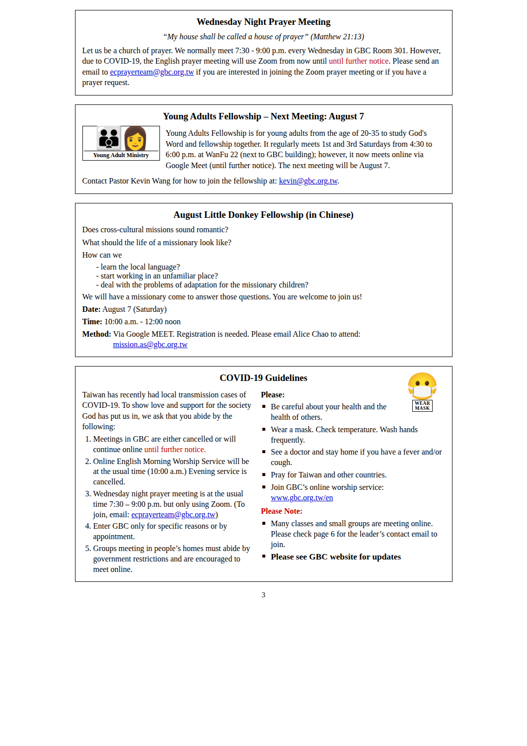Wednesday Night Prayer Meeting
“My house shall be called a house of prayer” (Matthew 21:13)
Let us be a church of prayer. We normally meet 7:30 - 9:00 p.m. every Wednesday in GBC Room 301. However, due to COVID-19, the English prayer meeting will use Zoom from now until until further notice. Please send an email to ecprayerteam@gbc.org.tw if you are interested in joining the Zoom prayer meeting or if you have a prayer request.
Young Adults Fellowship – Next Meeting: August 7
👪👩
Young Adult Ministry
Young Adults Fellowship is for young adults from the age of 20-35 to study God's Word and fellowship together. It regularly meets 1st and 3rd Saturdays from 4:30 to 6:00 p.m. at WanFu 22 (next to GBC building); however, it now meets online via Google Meet (until further notice). The next meeting will be August 7.
Contact Pastor Kevin Wang for how to join the fellowship at: kevin@gbc.org.tw.
August Little Donkey Fellowship (in Chinese)
Does cross-cultural missions sound romantic?
What should the life of a missionary look like?
How can we
learn the local language?
start working in an unfamiliar place?
deal with the problems of adaptation for the missionary children?
We will have a missionary come to answer those questions. You are welcome to join us!
Date: August 7 (Saturday)
Time: 10:00 a.m. - 12:00 noon
Method: Via Google MEET. Registration is needed. Please email Alice Chao to attend: mission.as@gbc.org.tw
COVID-19 Guidelines
Taiwan has recently had local transmission cases of COVID-19. To show love and support for the society God has put us in, we ask that you abide by the following:
Meetings in GBC are either cancelled or will continue online until further notice.
Online English Morning Worship Service will be at the usual time (10:00 a.m.) Evening service is cancelled.
Wednesday night prayer meeting is at the usual time 7:30 – 9:00 p.m. but only using Zoom. (To join, email: ecprayerteam@gbc.org.tw)
Enter GBC only for specific reasons or by appointment.
Groups meeting in people’s homes must abide by government restrictions and are encouraged to meet online.
😷
WEAR
MASK
Please:
Be careful about your health and the health of others.
Wear a mask. Check temperature. Wash hands frequently.
See a doctor and stay home if you have a fever and/or cough.
Pray for Taiwan and other countries.
Join GBC’s online worship service: www.gbc.org.tw/en
Please Note:
Many classes and small groups are meeting online. Please check page 6 for the leader’s contact email to join.
Please see GBC website for updates
3